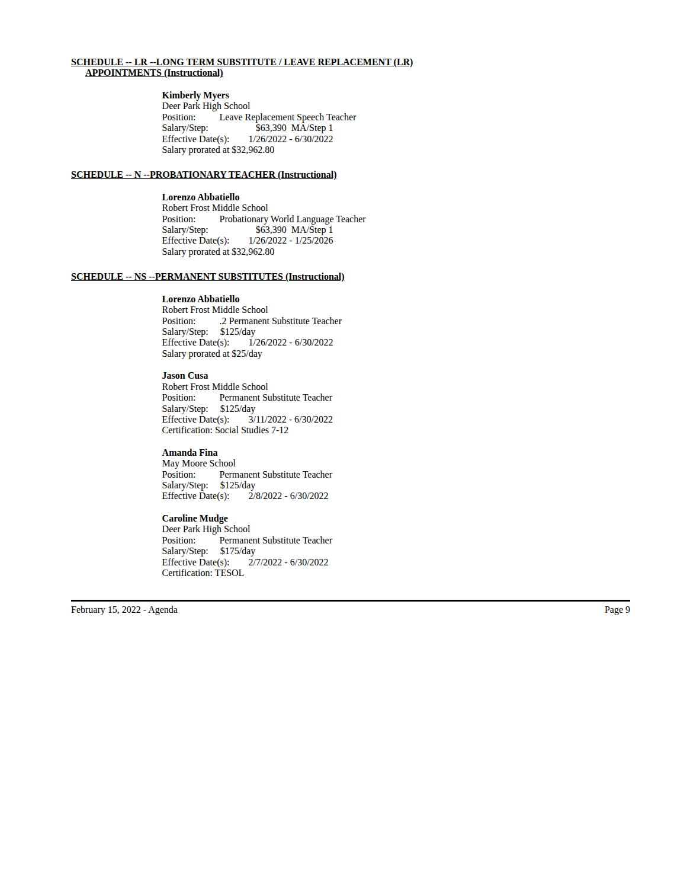SCHEDULE -- LR --LONG TERM SUBSTITUTE / LEAVE REPLACEMENT (LR)
APPOINTMENTS (Instructional)
Kimberly Myers
Deer Park High School
Position: Leave Replacement Speech Teacher
Salary/Step: $63,390 MA/Step 1
Effective Date(s): 1/26/2022 - 6/30/2022
Salary prorated at $32,962.80
SCHEDULE -- N --PROBATIONARY TEACHER (Instructional)
Lorenzo Abbatiello
Robert Frost Middle School
Position: Probationary World Language Teacher
Salary/Step: $63,390 MA/Step 1
Effective Date(s): 1/26/2022 - 1/25/2026
Salary prorated at $32,962.80
SCHEDULE -- NS --PERMANENT SUBSTITUTES (Instructional)
Lorenzo Abbatiello
Robert Frost Middle School
Position: .2 Permanent Substitute Teacher
Salary/Step: $125/day
Effective Date(s): 1/26/2022 - 6/30/2022
Salary prorated at $25/day
Jason Cusa
Robert Frost Middle School
Position: Permanent Substitute Teacher
Salary/Step: $125/day
Effective Date(s): 3/11/2022 - 6/30/2022
Certification: Social Studies 7-12
Amanda Fina
May Moore School
Position: Permanent Substitute Teacher
Salary/Step: $125/day
Effective Date(s): 2/8/2022 - 6/30/2022
Caroline Mudge
Deer Park High School
Position: Permanent Substitute Teacher
Salary/Step: $175/day
Effective Date(s): 2/7/2022 - 6/30/2022
Certification: TESOL
February 15, 2022 - Agenda Page 9